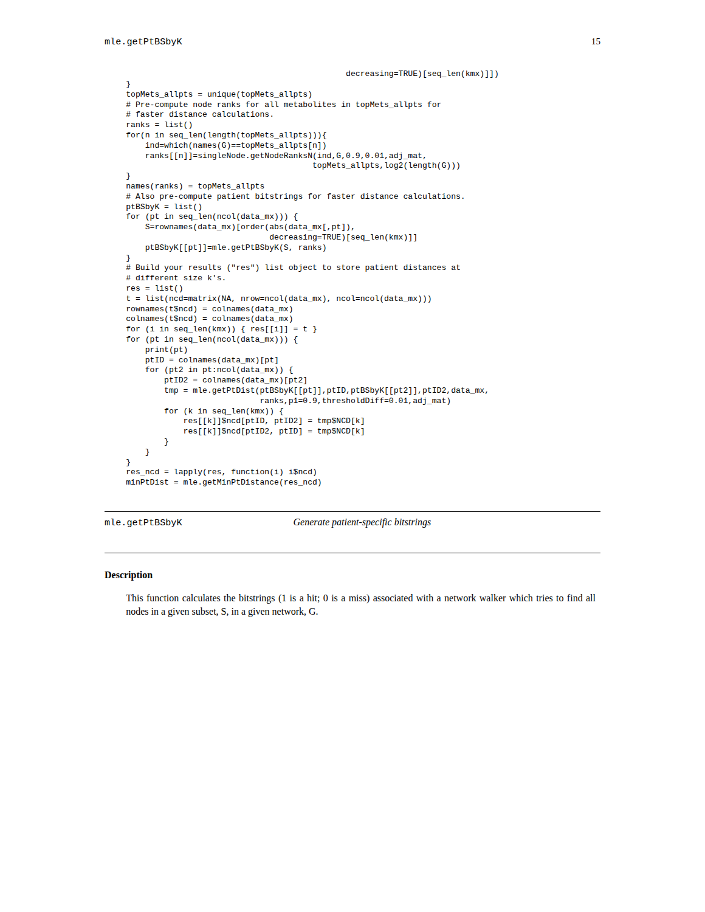mle.getPtBSbyK 15
                                              decreasing=TRUE)[seq_len(kmx)]])
}
topMets_allpts = unique(topMets_allpts)
# Pre-compute node ranks for all metabolites in topMets_allpts for
# faster distance calculations.
ranks = list()
for(n in seq_len(length(topMets_allpts))){
    ind=which(names(G)==topMets_allpts[n])
    ranks[[n]]=singleNode.getNodeRanksN(ind,G,0.9,0.01,adj_mat,
                                       topMets_allpts,log2(length(G)))
}
names(ranks) = topMets_allpts
# Also pre-compute patient bitstrings for faster distance calculations.
ptBSbyK = list()
for (pt in seq_len(ncol(data_mx))) {
    S=rownames(data_mx)[order(abs(data_mx[,pt]),
                              decreasing=TRUE)[seq_len(kmx)]]
    ptBSbyK[[pt]]=mle.getPtBSbyK(S, ranks)
}
# Build your results ("res") list object to store patient distances at
# different size k's.
res = list()
t = list(ncd=matrix(NA, nrow=ncol(data_mx), ncol=ncol(data_mx)))
rownames(t$ncd) = colnames(data_mx)
colnames(t$ncd) = colnames(data_mx)
for (i in seq_len(kmx)) { res[[i]] = t }
for (pt in seq_len(ncol(data_mx))) {
    print(pt)
    ptID = colnames(data_mx)[pt]
    for (pt2 in pt:ncol(data_mx)) {
        ptID2 = colnames(data_mx)[pt2]
        tmp = mle.getPtDist(ptBSbyK[[pt]],ptID,ptBSbyK[[pt2]],ptID2,data_mx,
                            ranks,p1=0.9,thresholdDiff=0.01,adj_mat)
        for (k in seq_len(kmx)) {
            res[[k]]$ncd[ptID, ptID2] = tmp$NCD[k]
            res[[k]]$ncd[ptID2, ptID] = tmp$NCD[k]
        }
    }
}
res_ncd = lapply(res, function(i) i$ncd)
minPtDist = mle.getMinPtDistance(res_ncd)
mle.getPtBSbyK Generate patient-specific bitstrings
Description
This function calculates the bitstrings (1 is a hit; 0 is a miss) associated with a network walker which tries to find all nodes in a given subset, S, in a given network, G.